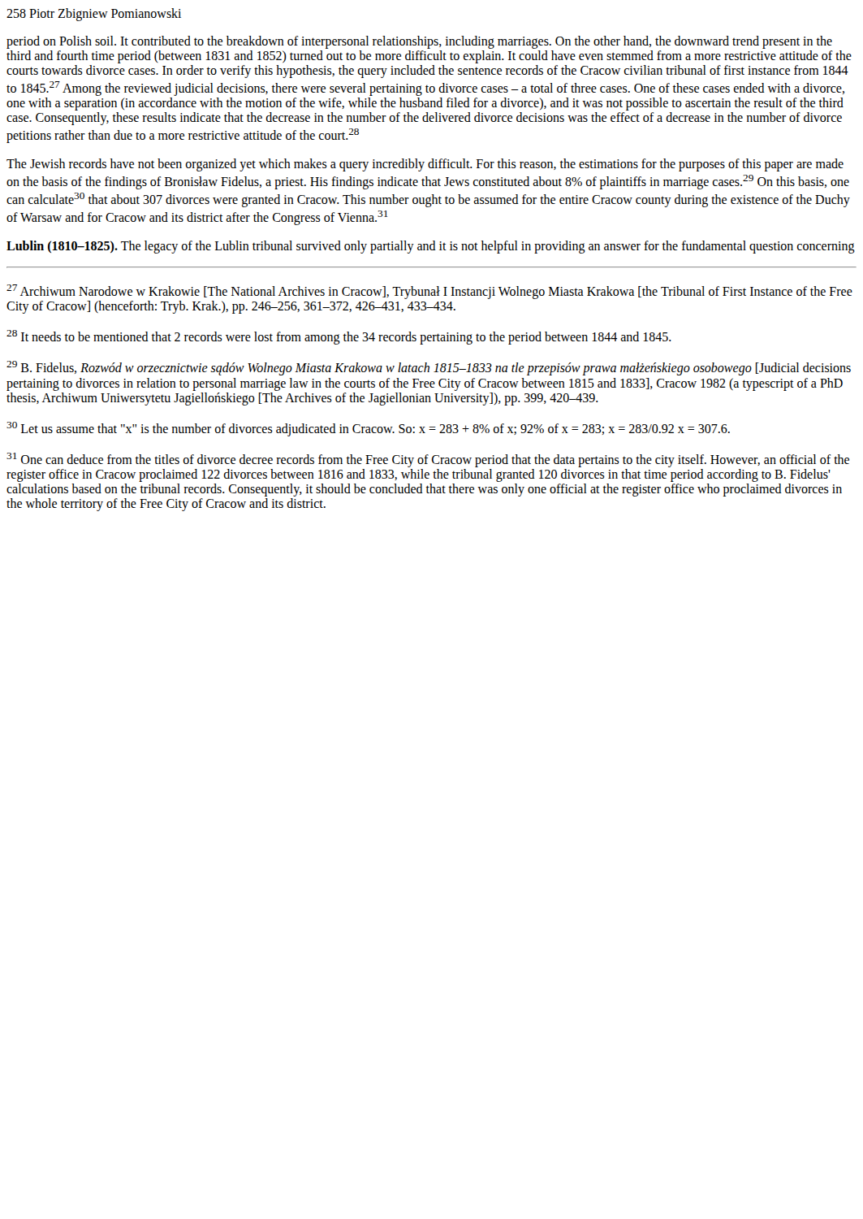258 Piotr Zbigniew Pomianowski
period on Polish soil. It contributed to the breakdown of interpersonal relationships, including marriages. On the other hand, the downward trend present in the third and fourth time period (between 1831 and 1852) turned out to be more difficult to explain. It could have even stemmed from a more restrictive attitude of the courts towards divorce cases. In order to verify this hypothesis, the query included the sentence records of the Cracow civilian tribunal of first instance from 1844 to 1845.27 Among the reviewed judicial decisions, there were several pertaining to divorce cases – a total of three cases. One of these cases ended with a divorce, one with a separation (in accordance with the motion of the wife, while the husband filed for a divorce), and it was not possible to ascertain the result of the third case. Consequently, these results indicate that the decrease in the number of the delivered divorce decisions was the effect of a decrease in the number of divorce petitions rather than due to a more restrictive attitude of the court.28
The Jewish records have not been organized yet which makes a query incredibly difficult. For this reason, the estimations for the purposes of this paper are made on the basis of the findings of Bronisław Fidelus, a priest. His findings indicate that Jews constituted about 8% of plaintiffs in marriage cases.29 On this basis, one can calculate30 that about 307 divorces were granted in Cracow. This number ought to be assumed for the entire Cracow county during the existence of the Duchy of Warsaw and for Cracow and its district after the Congress of Vienna.31
Lublin (1810–1825). The legacy of the Lublin tribunal survived only partially and it is not helpful in providing an answer for the fundamental question concerning
27 Archiwum Narodowe w Krakowie [The National Archives in Cracow], Trybunał I Instancji Wolnego Miasta Krakowa [the Tribunal of First Instance of the Free City of Cracow] (henceforth: Tryb. Krak.), pp. 246–256, 361–372, 426–431, 433–434.
28 It needs to be mentioned that 2 records were lost from among the 34 records pertaining to the period between 1844 and 1845.
29 B. Fidelus, Rozwód w orzecznictwie sądów Wolnego Miasta Krakowa w latach 1815–1833 na tle przepisów prawa małżeńskiego osobowego [Judicial decisions pertaining to divorces in relation to personal marriage law in the courts of the Free City of Cracow between 1815 and 1833], Cracow 1982 (a typescript of a PhD thesis, Archiwum Uniwersytetu Jagiellońskiego [The Archives of the Jagiellonian University]), pp. 399, 420–439.
30 Let us assume that "x" is the number of divorces adjudicated in Cracow. So: x = 283 + 8% of x; 92% of x = 283; x = 283/0.92 x = 307.6.
31 One can deduce from the titles of divorce decree records from the Free City of Cracow period that the data pertains to the city itself. However, an official of the register office in Cracow proclaimed 122 divorces between 1816 and 1833, while the tribunal granted 120 divorces in that time period according to B. Fidelus' calculations based on the tribunal records. Consequently, it should be concluded that there was only one official at the register office who proclaimed divorces in the whole territory of the Free City of Cracow and its district.